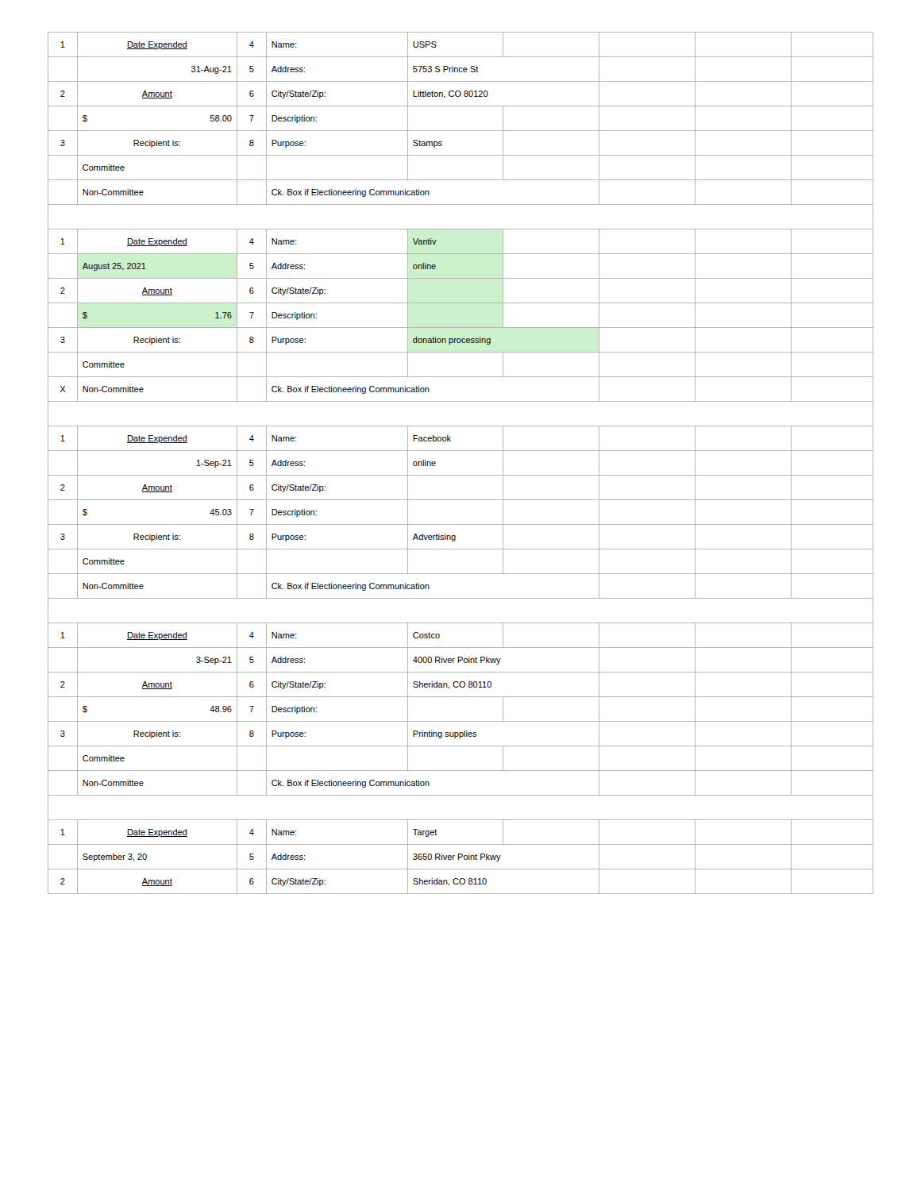| 1 | Date Expended | 4 | Name: | USPS | | | | |
| | 31-Aug-21 | 5 | Address: | 5753 S Prince St | | | |
| 2 | Amount | 6 | City/State/Zip: | Littleton, CO 80120 | | | |
| | $ 58.00 | 7 | Description: | | | | | |
| 3 | Recipient is: | 8 | Purpose: | Stamps | | | | |
| | Committee | | | | | | | |
| | Non-Committee | | Ck. Box if Electioneering Communication | | | |
| 1 | Date Expended | 4 | Name: | Vantiv | | | | |
| | August 25, 2021 | 5 | Address: | online | | | | |
| 2 | Amount | 6 | City/State/Zip: | | | | | |
| | $ 1.76 | 7 | Description: | | | | | |
| 3 | Recipient is: | 8 | Purpose: | donation processing | | | |
| | Committee | | | | | | | |
| X | Non-Committee | | Ck. Box if Electioneering Communication | | | |
| 1 | Date Expended | 4 | Name: | Facebook | | | | |
| | 1-Sep-21 | 5 | Address: | online | | | | |
| 2 | Amount | 6 | City/State/Zip: | | | | | |
| | $ 45.03 | 7 | Description: | | | | | |
| 3 | Recipient is: | 8 | Purpose: | Advertising | | | | |
| | Committee | | | | | | | |
| | Non-Committee | | Ck. Box if Electioneering Communication | | | |
| 1 | Date Expended | 4 | Name: | Costco | | | | |
| | 3-Sep-21 | 5 | Address: | 4000 River Point Pkwy | | | |
| 2 | Amount | 6 | City/State/Zip: | Sheridan, CO 80110 | | | |
| | $ 48.96 | 7 | Description: | | | | | |
| 3 | Recipient is: | 8 | Purpose: | Printing supplies | | | |
| | Committee | | | | | | | |
| | Non-Committee | | Ck. Box if Electioneering Communication | | | |
| 1 | Date Expended | 4 | Name: | Target | | | | |
| | September 3, 20 | 5 | Address: | 3650 River Point Pkwy | | | |
| 2 | Amount | 6 | City/State/Zip: | Sheridan, CO 8110 | | | |